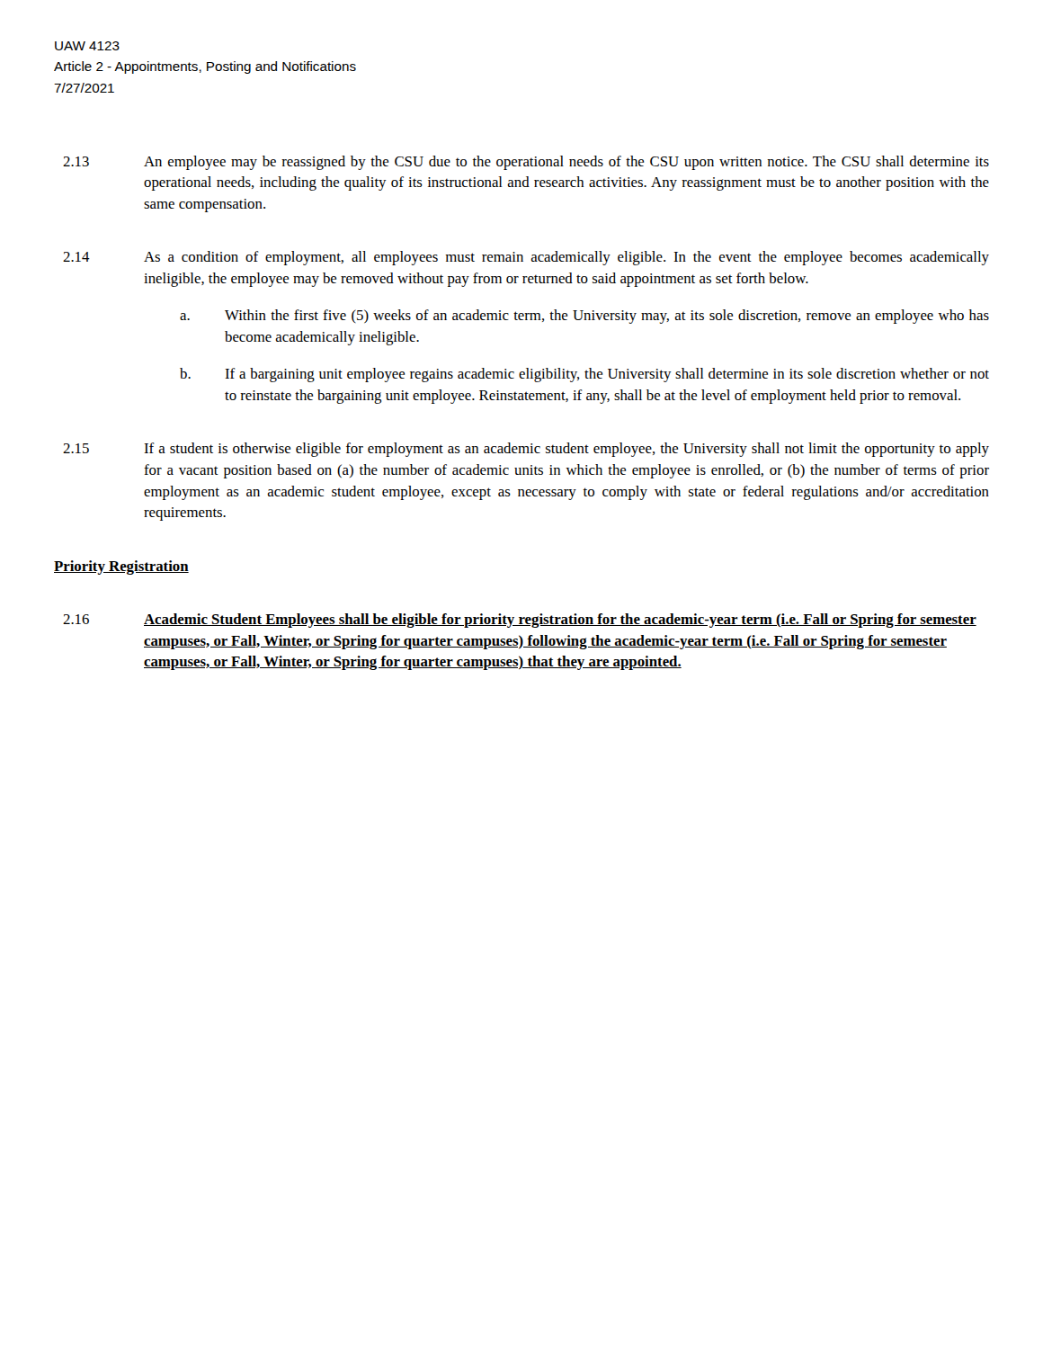UAW 4123
Article 2 - Appointments, Posting and Notifications
7/27/2021
2.13
An employee may be reassigned by the CSU due to the operational needs of the CSU upon written notice. The CSU shall determine its operational needs, including the quality of its instructional and research activities. Any reassignment must be to another position with the same compensation.
2.14
As a condition of employment, all employees must remain academically eligible. In the event the employee becomes academically ineligible, the employee may be removed without pay from or returned to said appointment as set forth below.
a. Within the first five (5) weeks of an academic term, the University may, at its sole discretion, remove an employee who has become academically ineligible.
b. If a bargaining unit employee regains academic eligibility, the University shall determine in its sole discretion whether or not to reinstate the bargaining unit employee. Reinstatement, if any, shall be at the level of employment held prior to removal.
2.15
If a student is otherwise eligible for employment as an academic student employee, the University shall not limit the opportunity to apply for a vacant position based on (a) the number of academic units in which the employee is enrolled, or (b) the number of terms of prior employment as an academic student employee, except as necessary to comply with state or federal regulations and/or accreditation requirements.
Priority Registration
2.16
Academic Student Employees shall be eligible for priority registration for the academic-year term (i.e. Fall or Spring for semester campuses, or Fall, Winter, or Spring for quarter campuses) following the academic-year term (i.e. Fall or Spring for semester campuses, or Fall, Winter, or Spring for quarter campuses) that they are appointed.